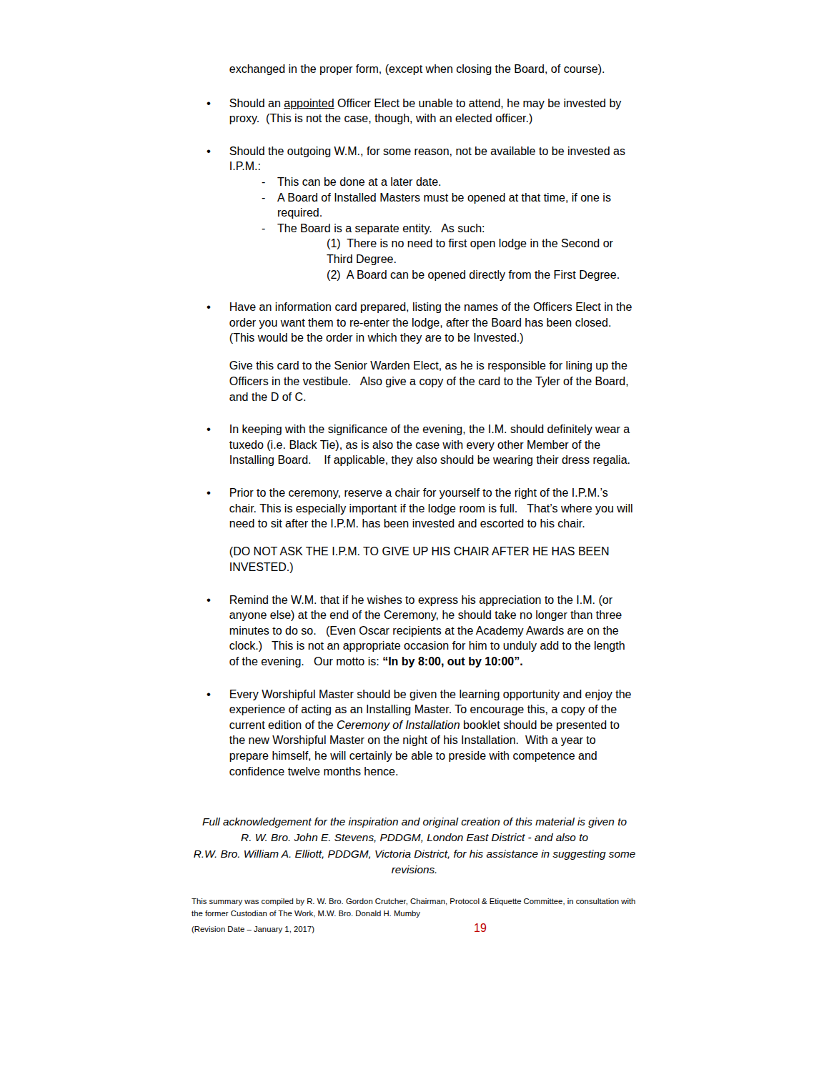exchanged in the proper form, (except when closing the Board, of course).
Should an appointed Officer Elect be unable to attend, he may be invested by proxy. (This is not the case, though, with an elected officer.)
Should the outgoing W.M., for some reason, not be available to be invested as I.P.M.:
This can be done at a later date.
A Board of Installed Masters must be opened at that time, if one is required.
The Board is a separate entity. As such:
(1) There is no need to first open lodge in the Second or Third Degree.
(2) A Board can be opened directly from the First Degree.
Have an information card prepared, listing the names of the Officers Elect in the order you want them to re-enter the lodge, after the Board has been closed. (This would be the order in which they are to be Invested.)
Give this card to the Senior Warden Elect, as he is responsible for lining up the Officers in the vestibule. Also give a copy of the card to the Tyler of the Board, and the D of C.
In keeping with the significance of the evening, the I.M. should definitely wear a tuxedo (i.e. Black Tie), as is also the case with every other Member of the Installing Board. If applicable, they also should be wearing their dress regalia.
Prior to the ceremony, reserve a chair for yourself to the right of the I.P.M.’s chair. This is especially important if the lodge room is full. That’s where you will need to sit after the I.P.M. has been invested and escorted to his chair.
(DO NOT ASK THE I.P.M. TO GIVE UP HIS CHAIR AFTER HE HAS BEEN INVESTED.)
Remind the W.M. that if he wishes to express his appreciation to the I.M. (or anyone else) at the end of the Ceremony, he should take no longer than three minutes to do so. (Even Oscar recipients at the Academy Awards are on the clock.) This is not an appropriate occasion for him to unduly add to the length of the evening. Our motto is: “In by 8:00, out by 10:00”.
Every Worshipful Master should be given the learning opportunity and enjoy the experience of acting as an Installing Master. To encourage this, a copy of the current edition of the Ceremony of Installation booklet should be presented to the new Worshipful Master on the night of his Installation. With a year to prepare himself, he will certainly be able to preside with competence and confidence twelve months hence.
Full acknowledgement for the inspiration and original creation of this material is given to
R. W. Bro. John E. Stevens, PDDGM, London East District - and also to
R.W. Bro. William A. Elliott, PDDGM, Victoria District, for his assistance in suggesting some revisions.
This summary was compiled by R. W. Bro. Gordon Crutcher, Chairman, Protocol & Etiquette Committee, in consultation with the former Custodian of The Work, M.W. Bro. Donald H. Mumby
(Revision Date – January 1, 2017) 19